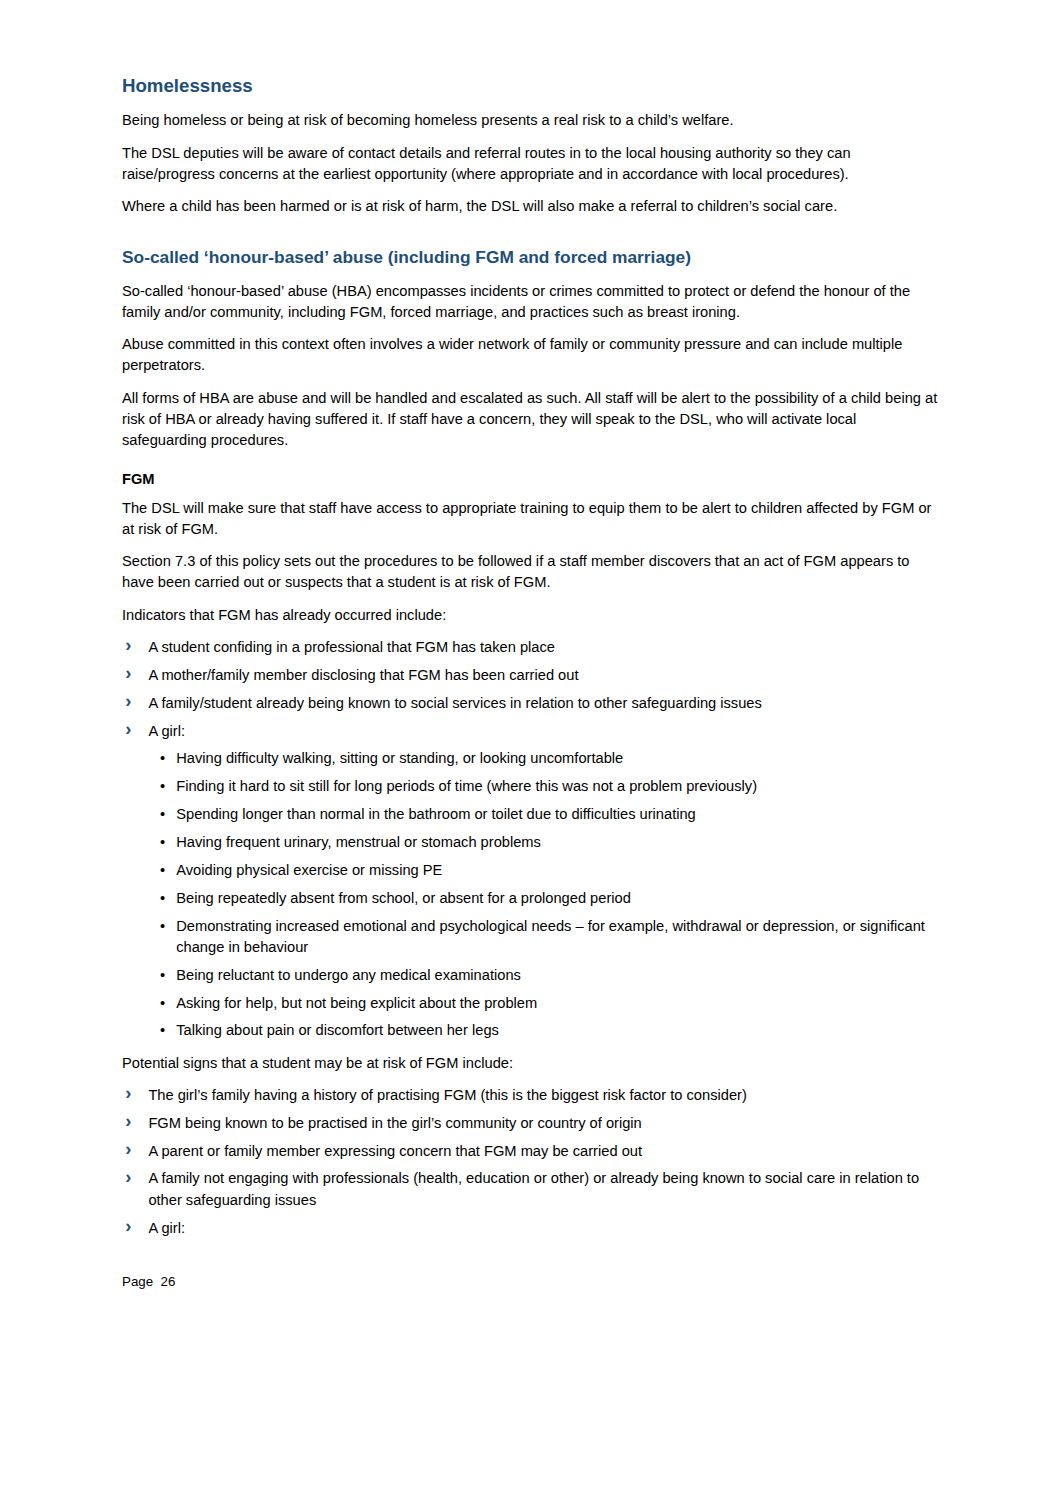Homelessness
Being homeless or being at risk of becoming homeless presents a real risk to a child’s welfare.
The DSL deputies will be aware of contact details and referral routes in to the local housing authority so they can raise/progress concerns at the earliest opportunity (where appropriate and in accordance with local procedures).
Where a child has been harmed or is at risk of harm, the DSL will also make a referral to children’s social care.
So-called ‘honour-based’ abuse (including FGM and forced marriage)
So-called ‘honour-based’ abuse (HBA) encompasses incidents or crimes committed to protect or defend the honour of the family and/or community, including FGM, forced marriage, and practices such as breast ironing.
Abuse committed in this context often involves a wider network of family or community pressure and can include multiple perpetrators.
All forms of HBA are abuse and will be handled and escalated as such. All staff will be alert to the possibility of a child being at risk of HBA or already having suffered it. If staff have a concern, they will speak to the DSL, who will activate local safeguarding procedures.
FGM
The DSL will make sure that staff have access to appropriate training to equip them to be alert to children affected by FGM or at risk of FGM.
Section 7.3 of this policy sets out the procedures to be followed if a staff member discovers that an act of FGM appears to have been carried out or suspects that a student is at risk of FGM.
Indicators that FGM has already occurred include:
A student confiding in a professional that FGM has taken place
A mother/family member disclosing that FGM has been carried out
A family/student already being known to social services in relation to other safeguarding issues
A girl:
Having difficulty walking, sitting or standing, or looking uncomfortable
Finding it hard to sit still for long periods of time (where this was not a problem previously)
Spending longer than normal in the bathroom or toilet due to difficulties urinating
Having frequent urinary, menstrual or stomach problems
Avoiding physical exercise or missing PE
Being repeatedly absent from school, or absent for a prolonged period
Demonstrating increased emotional and psychological needs – for example, withdrawal or depression, or significant change in behaviour
Being reluctant to undergo any medical examinations
Asking for help, but not being explicit about the problem
Talking about pain or discomfort between her legs
Potential signs that a student may be at risk of FGM include:
The girl’s family having a history of practising FGM (this is the biggest risk factor to consider)
FGM being known to be practised in the girl’s community or country of origin
A parent or family member expressing concern that FGM may be carried out
A family not engaging with professionals (health, education or other) or already being known to social care in relation to other safeguarding issues
A girl:
Page 26